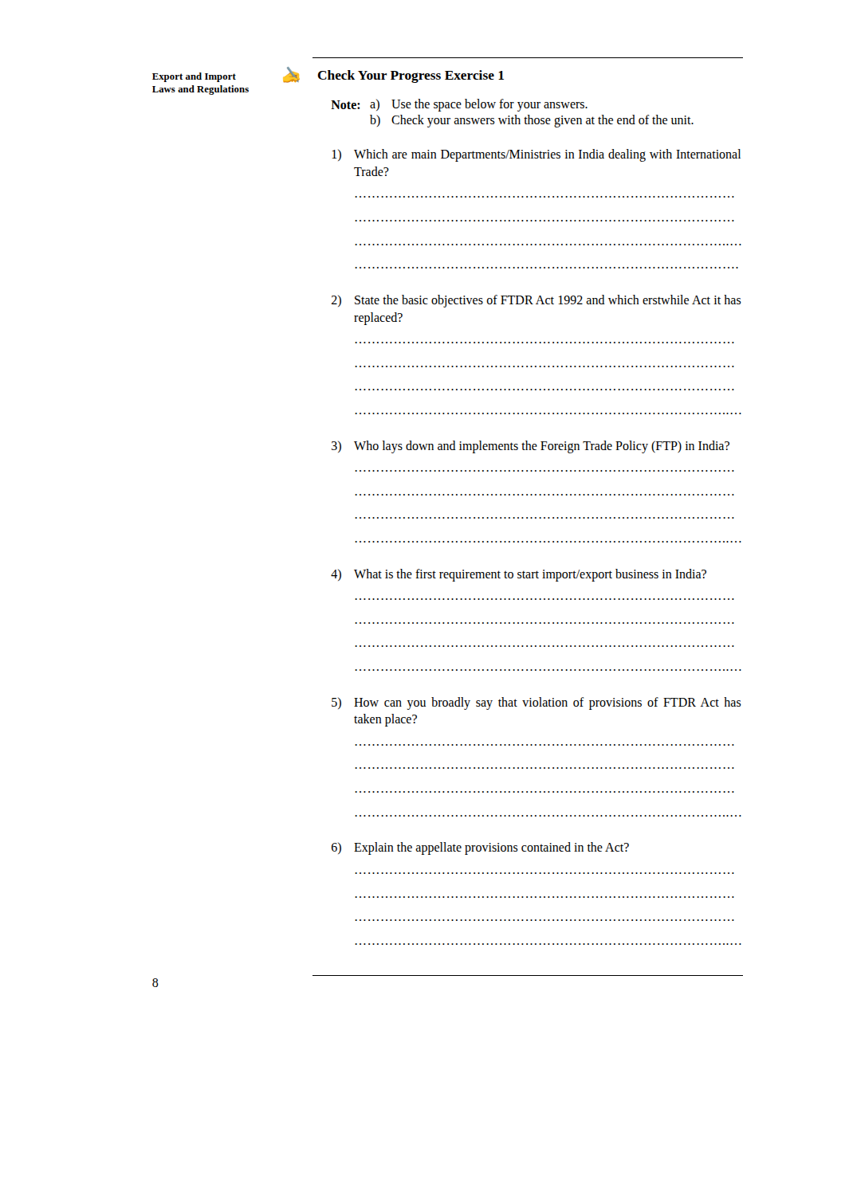Export and Import
Laws and Regulations
✍
Check Your Progress Exercise 1
Note:
a) Use the space below for your answers.
b) Check your answers with those given at the end of the unit.
1)
Which are main Departments/Ministries in India dealing with International Trade?
……………………………………………………………………………
……………………………………………………………………………
…………………………………………………………………………..…
…………………………………………………………………………….
2)
State the basic objectives of FTDR Act 1992 and which erstwhile Act it has replaced?
……………………………………………………………………………
……………………………………………………………………………
……………………………………………………………………………
…………………………………………………………………………..…
3)
Who lays down and implements the Foreign Trade Policy (FTP) in India?
……………………………………………………………………………
……………………………………………………………………………
……………………………………………………………………………
…………………………………………………………………………..…
4)
What is the first requirement to start import/export business in India?
……………………………………………………………………………
……………………………………………………………………………
……………………………………………………………………………
…………………………………………………………………………..…
5)
How can you broadly say that violation of provisions of FTDR Act has taken place?
……………………………………………………………………………
……………………………………………………………………………
……………………………………………………………………………
…………………………………………………………………………..…
6)
Explain the appellate provisions contained in the Act?
……………………………………………………………………………
……………………………………………………………………………
……………………………………………………………………………
…………………………………………………………………………..…
8